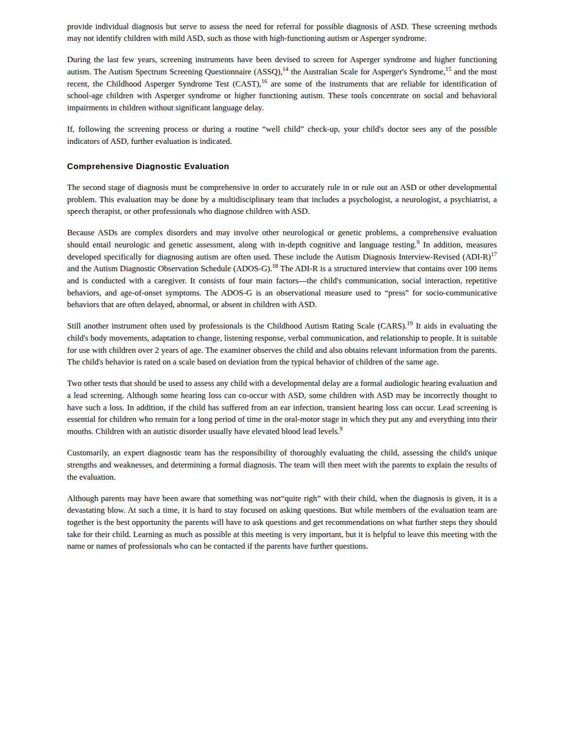provide individual diagnosis but serve to assess the need for referral for possible diagnosis of ASD. These screening methods may not identify children with mild ASD, such as those with high-functioning autism or Asperger syndrome.
During the last few years, screening instruments have been devised to screen for Asperger syndrome and higher functioning autism. The Autism Spectrum Screening Questionnaire (ASSQ),14 the Australian Scale for Asperger's Syndrome,15 and the most recent, the Childhood Asperger Syndrome Test (CAST),16 are some of the instruments that are reliable for identification of school-age children with Asperger syndrome or higher functioning autism. These tools concentrate on social and behavioral impairments in children without significant language delay.
If, following the screening process or during a routine “well child” check-up, your child's doctor sees any of the possible indicators of ASD, further evaluation is indicated.
Comprehensive Diagnostic Evaluation
The second stage of diagnosis must be comprehensive in order to accurately rule in or rule out an ASD or other developmental problem. This evaluation may be done by a multidisciplinary team that includes a psychologist, a neurologist, a psychiatrist, a speech therapist, or other professionals who diagnose children with ASD.
Because ASDs are complex disorders and may involve other neurological or genetic problems, a comprehensive evaluation should entail neurologic and genetic assessment, along with in-depth cognitive and language testing.9 In addition, measures developed specifically for diagnosing autism are often used. These include the Autism Diagnosis Interview-Revised (ADI-R)17 and the Autism Diagnostic Observation Schedule (ADOS-G).18 The ADI-R is a structured interview that contains over 100 items and is conducted with a caregiver. It consists of four main factors—the child's communication, social interaction, repetitive behaviors, and age-of-onset symptoms. The ADOS-G is an observational measure used to “press” for socio-communicative behaviors that are often delayed, abnormal, or absent in children with ASD.
Still another instrument often used by professionals is the Childhood Autism Rating Scale (CARS).19 It aids in evaluating the child's body movements, adaptation to change, listening response, verbal communication, and relationship to people. It is suitable for use with children over 2 years of age. The examiner observes the child and also obtains relevant information from the parents. The child's behavior is rated on a scale based on deviation from the typical behavior of children of the same age.
Two other tests that should be used to assess any child with a developmental delay are a formal audiologic hearing evaluation and a lead screening. Although some hearing loss can co-occur with ASD, some children with ASD may be incorrectly thought to have such a loss. In addition, if the child has suffered from an ear infection, transient hearing loss can occur. Lead screening is essential for children who remain for a long period of time in the oral-motor stage in which they put any and everything into their mouths. Children with an autistic disorder usually have elevated blood lead levels.9
Customarily, an expert diagnostic team has the responsibility of thoroughly evaluating the child, assessing the child's unique strengths and weaknesses, and determining a formal diagnosis. The team will then meet with the parents to explain the results of the evaluation.
Although parents may have been aware that something was not“quite righ” with their child, when the diagnosis is given, it is a devastating blow. At such a time, it is hard to stay focused on asking questions. But while members of the evaluation team are together is the best opportunity the parents will have to ask questions and get recommendations on what further steps they should take for their child. Learning as much as possible at this meeting is very important, but it is helpful to leave this meeting with the name or names of professionals who can be contacted if the parents have further questions.